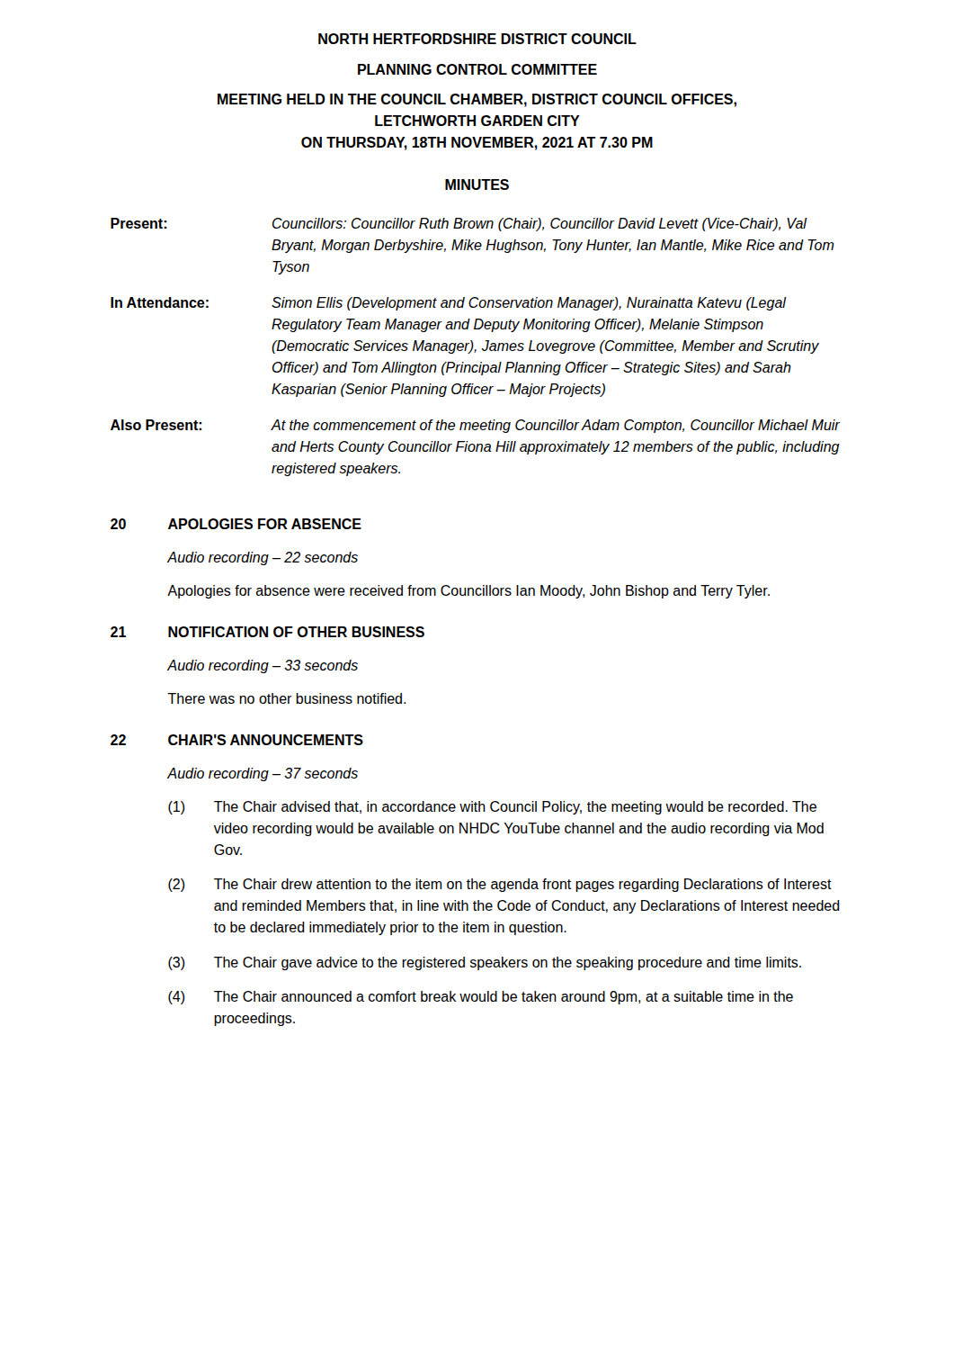North Hertfordshire District Council
Planning Control Committee
Meeting held in the Council Chamber, District Council Offices,
Letchworth Garden City
on Thursday, 18th November, 2021 at 7.30 pm
Minutes
| Present: | Councillors: Councillor Ruth Brown (Chair), Councillor David Levett (Vice-Chair), Val Bryant, Morgan Derbyshire, Mike Hughson, Tony Hunter, Ian Mantle, Mike Rice and Tom Tyson |
| In Attendance: | Simon Ellis (Development and Conservation Manager), Nurainatta Katevu (Legal Regulatory Team Manager and Deputy Monitoring Officer), Melanie Stimpson (Democratic Services Manager), James Lovegrove (Committee, Member and Scrutiny Officer) and Tom Allington (Principal Planning Officer – Strategic Sites) and Sarah Kasparian (Senior Planning Officer – Major Projects) |
| Also Present: | At the commencement of the meeting Councillor Adam Compton, Councillor Michael Muir and Herts County Councillor Fiona Hill approximately 12 members of the public, including registered speakers. |
20 Apologies for Absence
Audio recording – 22 seconds
Apologies for absence were received from Councillors Ian Moody, John Bishop and Terry Tyler.
21 Notification of Other Business
Audio recording – 33 seconds
There was no other business notified.
22 Chair's Announcements
Audio recording – 37 seconds
(1) The Chair advised that, in accordance with Council Policy, the meeting would be recorded. The video recording would be available on NHDC YouTube channel and the audio recording via Mod Gov.
(2) The Chair drew attention to the item on the agenda front pages regarding Declarations of Interest and reminded Members that, in line with the Code of Conduct, any Declarations of Interest needed to be declared immediately prior to the item in question.
(3) The Chair gave advice to the registered speakers on the speaking procedure and time limits.
(4) The Chair announced a comfort break would be taken around 9pm, at a suitable time in the proceedings.